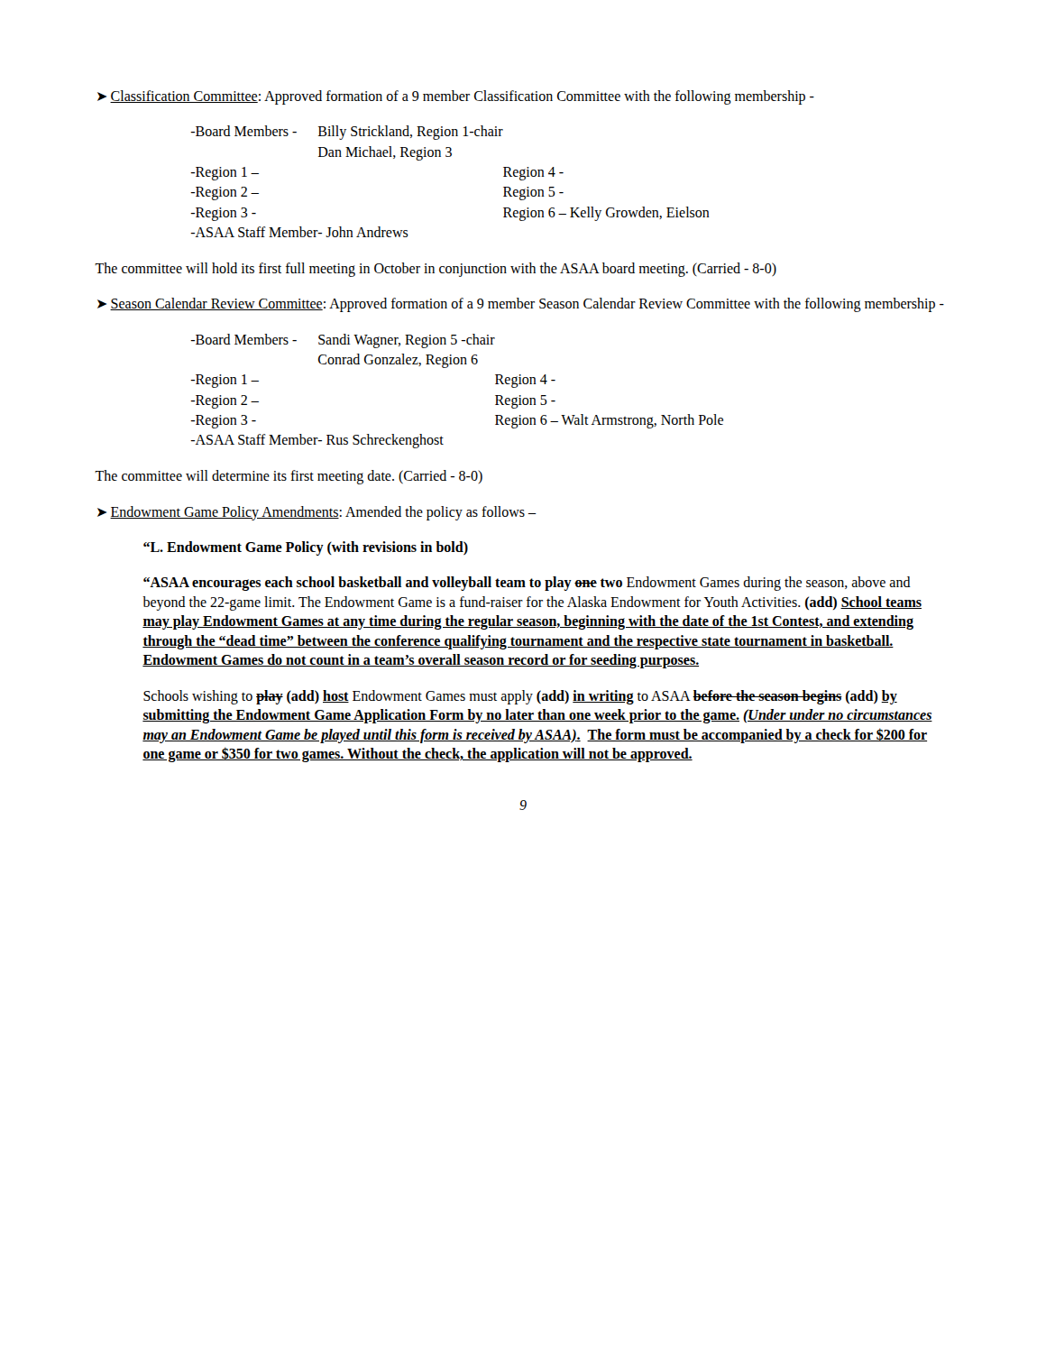➤ Classification Committee: Approved formation of a 9 member Classification Committee with the following membership -
| -Board Members - | Billy Strickland, Region 1-chair | |
| | Dan Michael, Region 3 | |
| -Region 1 – | | Region 4 - |
| -Region 2 – | | Region 5 - |
| -Region 3 - | | Region 6 – Kelly Growden, Eielson |
| -ASAA Staff Member | - John Andrews | |
The committee will hold its first full meeting in October in conjunction with the ASAA board meeting. (Carried - 8-0)
➤ Season Calendar Review Committee: Approved formation of a 9 member Season Calendar Review Committee with the following membership -
| -Board Members - | Sandi Wagner, Region 5 -chair | |
| | Conrad Gonzalez, Region 6 | |
| -Region 1 – | | Region 4 - |
| -Region 2 – | | Region 5 - |
| -Region 3 - | | Region 6 – Walt Armstrong, North Pole |
| -ASAA Staff Member | - Rus Schreckenghost | |
The committee will determine its first meeting date. (Carried - 8-0)
➤ Endowment Game Policy Amendments: Amended the policy as follows –
“L. Endowment Game Policy (with revisions in bold)
“ASAA encourages each school basketball and volleyball team to play one two Endowment Games during the season, above and beyond the 22-game limit. The Endowment Game is a fund-raiser for the Alaska Endowment for Youth Activities. (add) School teams may play Endowment Games at any time during the regular season, beginning with the date of the 1st Contest, and extending through the “dead time” between the conference qualifying tournament and the respective state tournament in basketball. Endowment Games do not count in a team’s overall season record or for seeding purposes.
Schools wishing to play (add) host Endowment Games must apply (add) in writing to ASAA before the season begins (add) by submitting the Endowment Game Application Form by no later than one week prior to the game. (Under under no circumstances may an Endowment Game be played until this form is received by ASAA). The form must be accompanied by a check for $200 for one game or $350 for two games. Without the check, the application will not be approved.
9